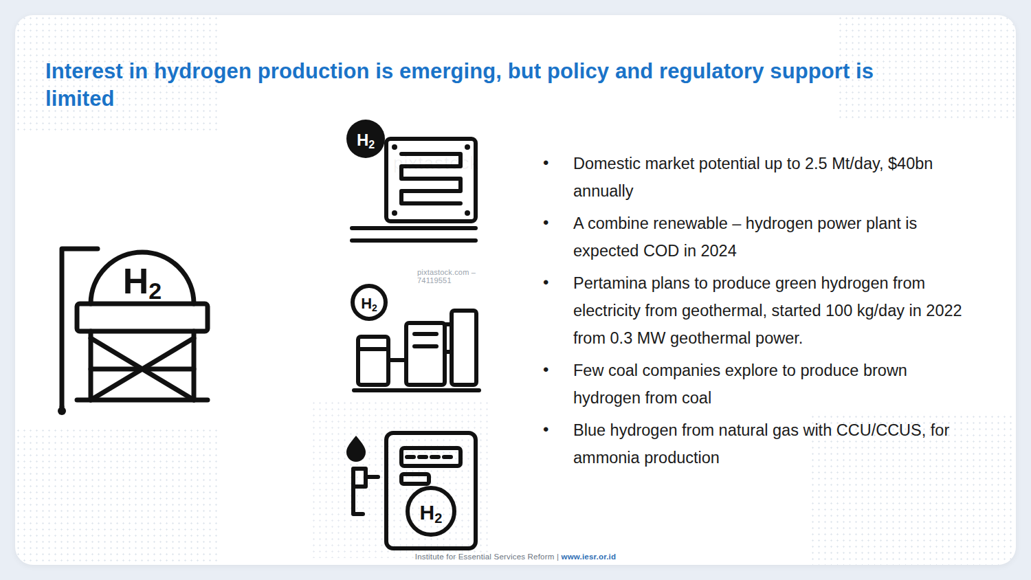Interest in hydrogen production is emerging, but policy and regulatory support is limited
H2
H2
pixtastock
pixtastock.com – 74119551
H2
H2
Domestic market potential up to 2.5 Mt/day, $40bn annually
A combine renewable – hydrogen power plant is expected COD in 2024
Pertamina plans to produce green hydrogen from electricity from geothermal, started 100 kg/day in 2022 from 0.3 MW geothermal power.
Few coal companies explore to produce brown hydrogen from coal
Blue hydrogen from natural gas with CCU/CCUS, for ammonia production
Institute for Essential Services Reform | www.iesr.or.id